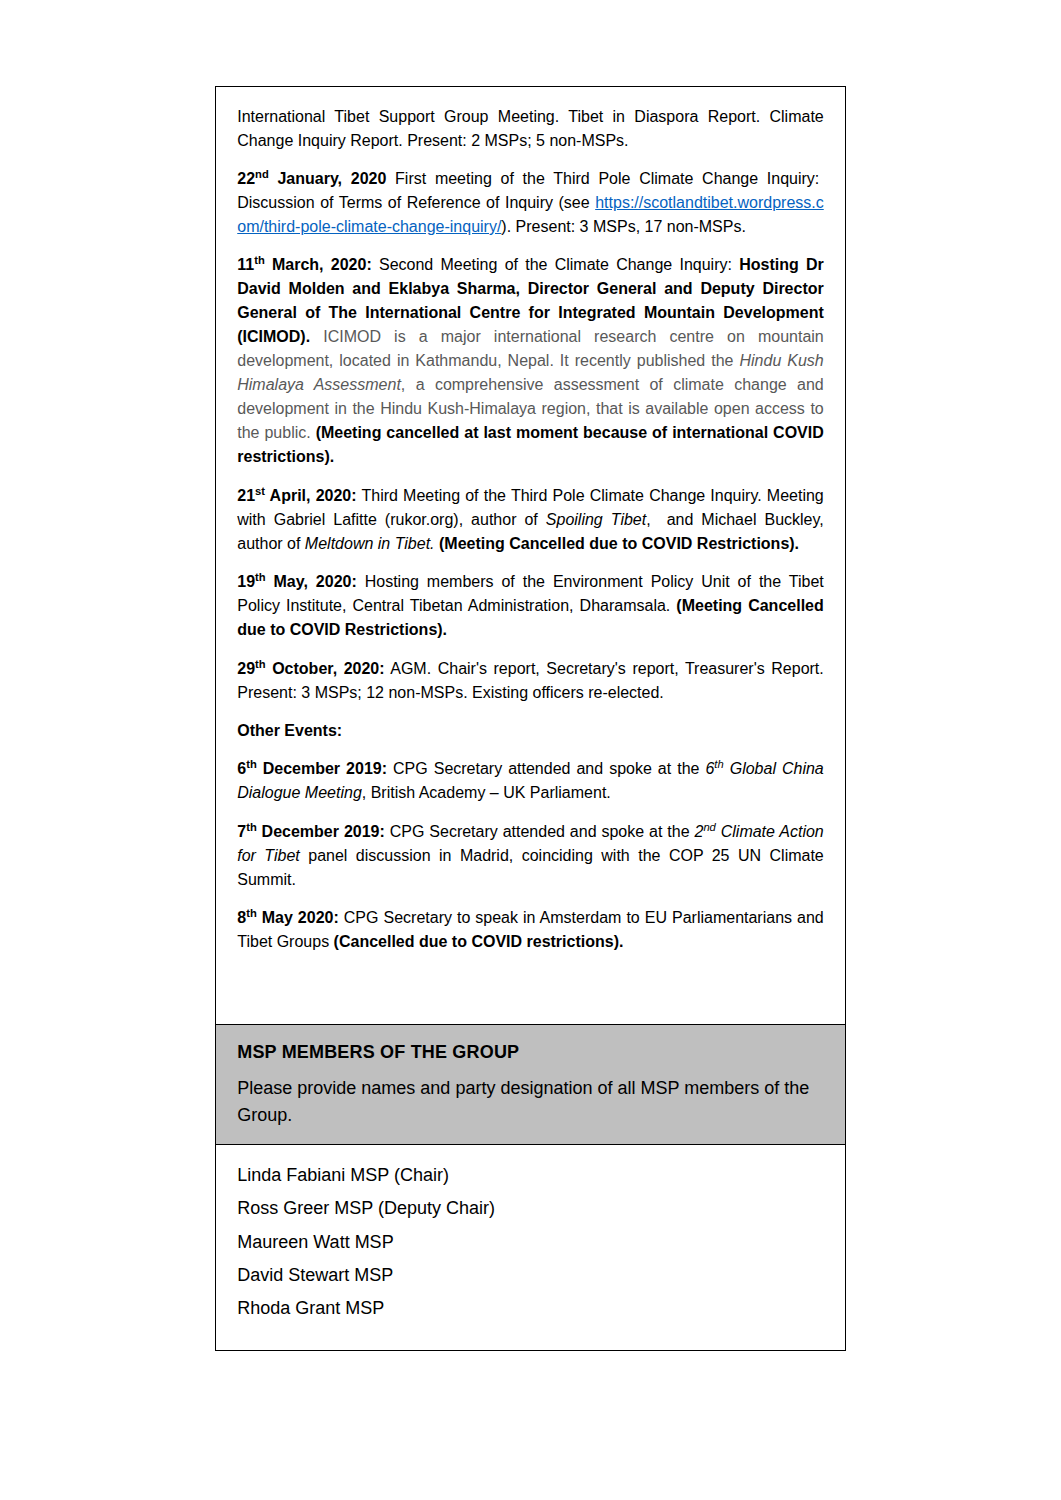International Tibet Support Group Meeting. Tibet in Diaspora Report. Climate Change Inquiry Report. Present: 2 MSPs; 5 non-MSPs.
22nd January, 2020 First meeting of the Third Pole Climate Change Inquiry: Discussion of Terms of Reference of Inquiry (see https://scotlandtibet.wordpress.com/third-pole-climate-change-inquiry/). Present: 3 MSPs, 17 non-MSPs.
11th March, 2020: Second Meeting of the Climate Change Inquiry: Hosting Dr David Molden and Eklabya Sharma, Director General and Deputy Director General of The International Centre for Integrated Mountain Development (ICIMOD). ICIMOD is a major international research centre on mountain development, located in Kathmandu, Nepal. It recently published the Hindu Kush Himalaya Assessment, a comprehensive assessment of climate change and development in the Hindu Kush-Himalaya region, that is available open access to the public. (Meeting cancelled at last moment because of international COVID restrictions).
21st April, 2020: Third Meeting of the Third Pole Climate Change Inquiry. Meeting with Gabriel Lafitte (rukor.org), author of Spoiling Tibet, and Michael Buckley, author of Meltdown in Tibet. (Meeting Cancelled due to COVID Restrictions).
19th May, 2020: Hosting members of the Environment Policy Unit of the Tibet Policy Institute, Central Tibetan Administration, Dharamsala. (Meeting Cancelled due to COVID Restrictions).
29th October, 2020: AGM. Chair's report, Secretary's report, Treasurer's Report. Present: 3 MSPs; 12 non-MSPs. Existing officers re-elected.
Other Events:
6th December 2019: CPG Secretary attended and spoke at the 6th Global China Dialogue Meeting, British Academy – UK Parliament.
7th December 2019: CPG Secretary attended and spoke at the 2nd Climate Action for Tibet panel discussion in Madrid, coinciding with the COP 25 UN Climate Summit.
8th May 2020: CPG Secretary to speak in Amsterdam to EU Parliamentarians and Tibet Groups (Cancelled due to COVID restrictions).
MSP MEMBERS OF THE GROUP
Please provide names and party designation of all MSP members of the Group.
Linda Fabiani MSP (Chair)
Ross Greer MSP (Deputy Chair)
Maureen Watt MSP
David Stewart MSP
Rhoda Grant MSP